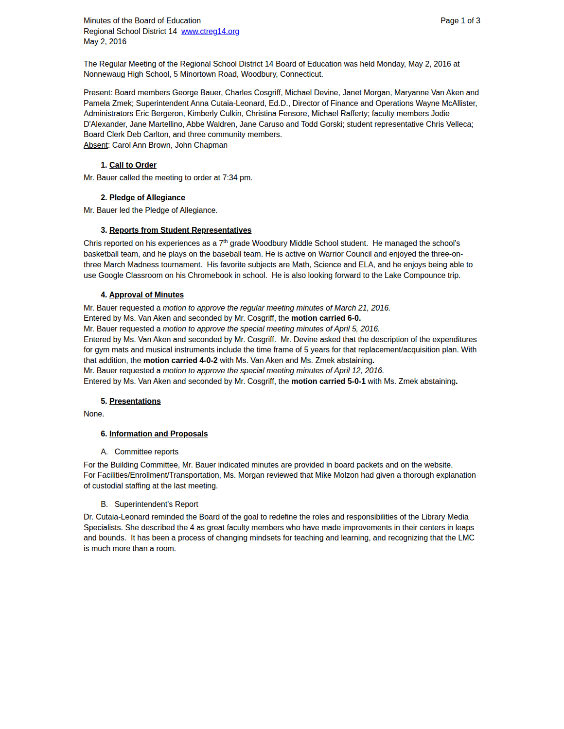Minutes of the Board of Education
Regional School District 14 www.ctreg14.org
May 2, 2016
Page 1 of 3
The Regular Meeting of the Regional School District 14 Board of Education was held Monday, May 2, 2016 at Nonnewaug High School, 5 Minortown Road, Woodbury, Connecticut.
Present: Board members George Bauer, Charles Cosgriff, Michael Devine, Janet Morgan, Maryanne Van Aken and Pamela Zmek; Superintendent Anna Cutaia-Leonard, Ed.D., Director of Finance and Operations Wayne McAllister, Administrators Eric Bergeron, Kimberly Culkin, Christina Fensore, Michael Rafferty; faculty members Jodie D'Alexander, Jane Martellino, Abbe Waldren, Jane Caruso and Todd Gorski; student representative Chris Velleca; Board Clerk Deb Carlton, and three community members.
Absent: Carol Ann Brown, John Chapman
1. Call to Order
Mr. Bauer called the meeting to order at 7:34 pm.
2. Pledge of Allegiance
Mr. Bauer led the Pledge of Allegiance.
3. Reports from Student Representatives
Chris reported on his experiences as a 7th grade Woodbury Middle School student. He managed the school's basketball team, and he plays on the baseball team. He is active on Warrior Council and enjoyed the three-on-three March Madness tournament. His favorite subjects are Math, Science and ELA, and he enjoys being able to use Google Classroom on his Chromebook in school. He is also looking forward to the Lake Compounce trip.
4. Approval of Minutes
Mr. Bauer requested a motion to approve the regular meeting minutes of March 21, 2016.
Entered by Ms. Van Aken and seconded by Mr. Cosgriff, the motion carried 6-0.
Mr. Bauer requested a motion to approve the special meeting minutes of April 5, 2016.
Entered by Ms. Van Aken and seconded by Mr. Cosgriff. Mr. Devine asked that the description of the expenditures for gym mats and musical instruments include the time frame of 5 years for that replacement/acquisition plan. With that addition, the motion carried 4-0-2 with Ms. Van Aken and Ms. Zmek abstaining.
Mr. Bauer requested a motion to approve the special meeting minutes of April 12, 2016.
Entered by Ms. Van Aken and seconded by Mr. Cosgriff, the motion carried 5-0-1 with Ms. Zmek abstaining.
5. Presentations
None.
6. Information and Proposals
A. Committee reports
For the Building Committee, Mr. Bauer indicated minutes are provided in board packets and on the website.
For Facilities/Enrollment/Transportation, Ms. Morgan reviewed that Mike Molzon had given a thorough explanation of custodial staffing at the last meeting.
B. Superintendent's Report
Dr. Cutaia-Leonard reminded the Board of the goal to redefine the roles and responsibilities of the Library Media Specialists. She described the 4 as great faculty members who have made improvements in their centers in leaps and bounds. It has been a process of changing mindsets for teaching and learning, and recognizing that the LMC is much more than a room.